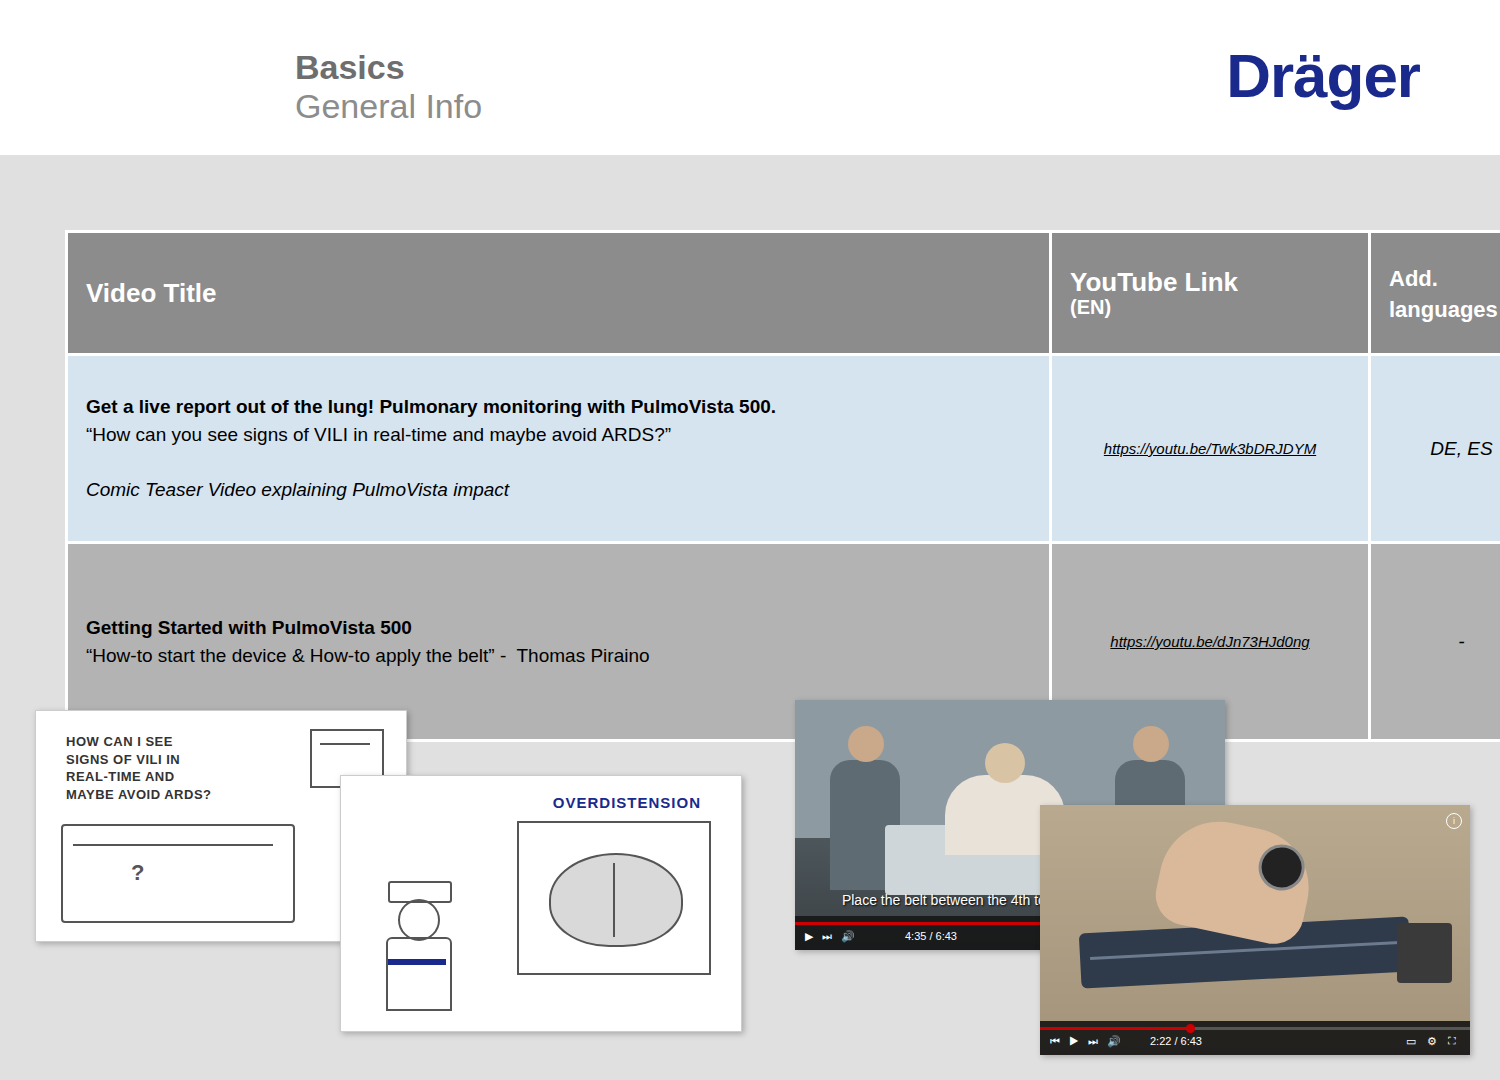Basics
General Info
Dräger
| Video Title | YouTube Link (EN) | Add. languages |
| --- | --- | --- |
| Get a live report out of the lung! Pulmonary monitoring with PulmoVista 500. “How can you see signs of VILI in real-time and maybe avoid ARDS?” Comic Teaser Video explaining PulmoVista impact | https://youtu.be/Twk3bDRJDYM | DE, ES |
| Getting Started with PulmoVista 500 “How-to start the device & How-to apply the belt” - Thomas Piraino | https://youtu.be/dJn73HJd0ng | - |
HOW CAN I SEE SIGNS OF VILI IN REAL-TIME AND MAYBE AVOID ARDS?
?
OVERDISTENSION
Place the belt between the 4th to 6th intercostal space
▶ ⏭ 🔊
4:35 / 6:43
⚙ ⛶ ▭
i
⏮ ▶ ⏭ 🔊
2:22 / 6:43
▭ ⚙ ⛶